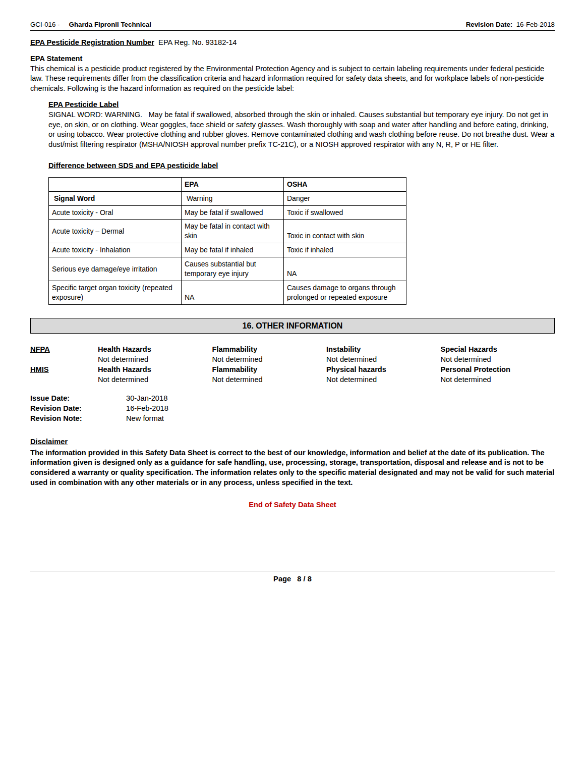GCI-016 -Gharda Fipronil Technical
Revision Date: 16-Feb-2018
EPA Pesticide Registration Number EPA Reg. No. 93182-14
EPA Statement
This chemical is a pesticide product registered by the Environmental Protection Agency and is subject to certain labeling requirements under federal pesticide law. These requirements differ from the classification criteria and hazard information required for safety data sheets, and for workplace labels of non-pesticide chemicals. Following is the hazard information as required on the pesticide label:
EPA Pesticide Label
SIGNAL WORD: WARNING. May be fatal if swallowed, absorbed through the skin or inhaled. Causes substantial but temporary eye injury. Do not get in eye, on skin, or on clothing. Wear goggles, face shield or safety glasses. Wash thoroughly with soap and water after handling and before eating, drinking, or using tobacco. Wear protective clothing and rubber gloves. Remove contaminated clothing and wash clothing before reuse. Do not breathe dust. Wear a dust/mist filtering respirator (MSHA/NIOSH approval number prefix TC-21C), or a NIOSH approved respirator with any N, R, P or HE filter.
Difference between SDS and EPA pesticide label
| | EPA | OSHA |
| Signal Word | Warning | Danger |
| Acute toxicity - Oral | May be fatal if swallowed | Toxic if swallowed |
| Acute toxicity – Dermal | May be fatal in contact with skin | Toxic in contact with skin |
| Acute toxicity - Inhalation | May be fatal if inhaled | Toxic if inhaled |
| Serious eye damage/eye irritation | Causes substantial but temporary eye injury | NA |
| Specific target organ toxicity (repeated exposure) | NA | Causes damage to organs through prolonged or repeated exposure |
16. OTHER INFORMATION
| NFPA | Health Hazards | Flammability | Instability | Special Hazards |
| | Not determined | Not determined | Not determined | Not determined |
| HMIS | Health Hazards | Flammability | Physical hazards | Personal Protection |
| | Not determined | Not determined | Not determined | Not determined |
| Issue Date: | 30-Jan-2018 |
| Revision Date: | 16-Feb-2018 |
| Revision Note: | New format |
Disclaimer
The information provided in this Safety Data Sheet is correct to the best of our knowledge, information and belief at the date of its publication. The information given is designed only as a guidance for safe handling, use, processing, storage, transportation, disposal and release and is not to be considered a warranty or quality specification. The information relates only to the specific material designated and may not be valid for such material used in combination with any other materials or in any process, unless specified in the text.
End of Safety Data Sheet
Page 8 / 8